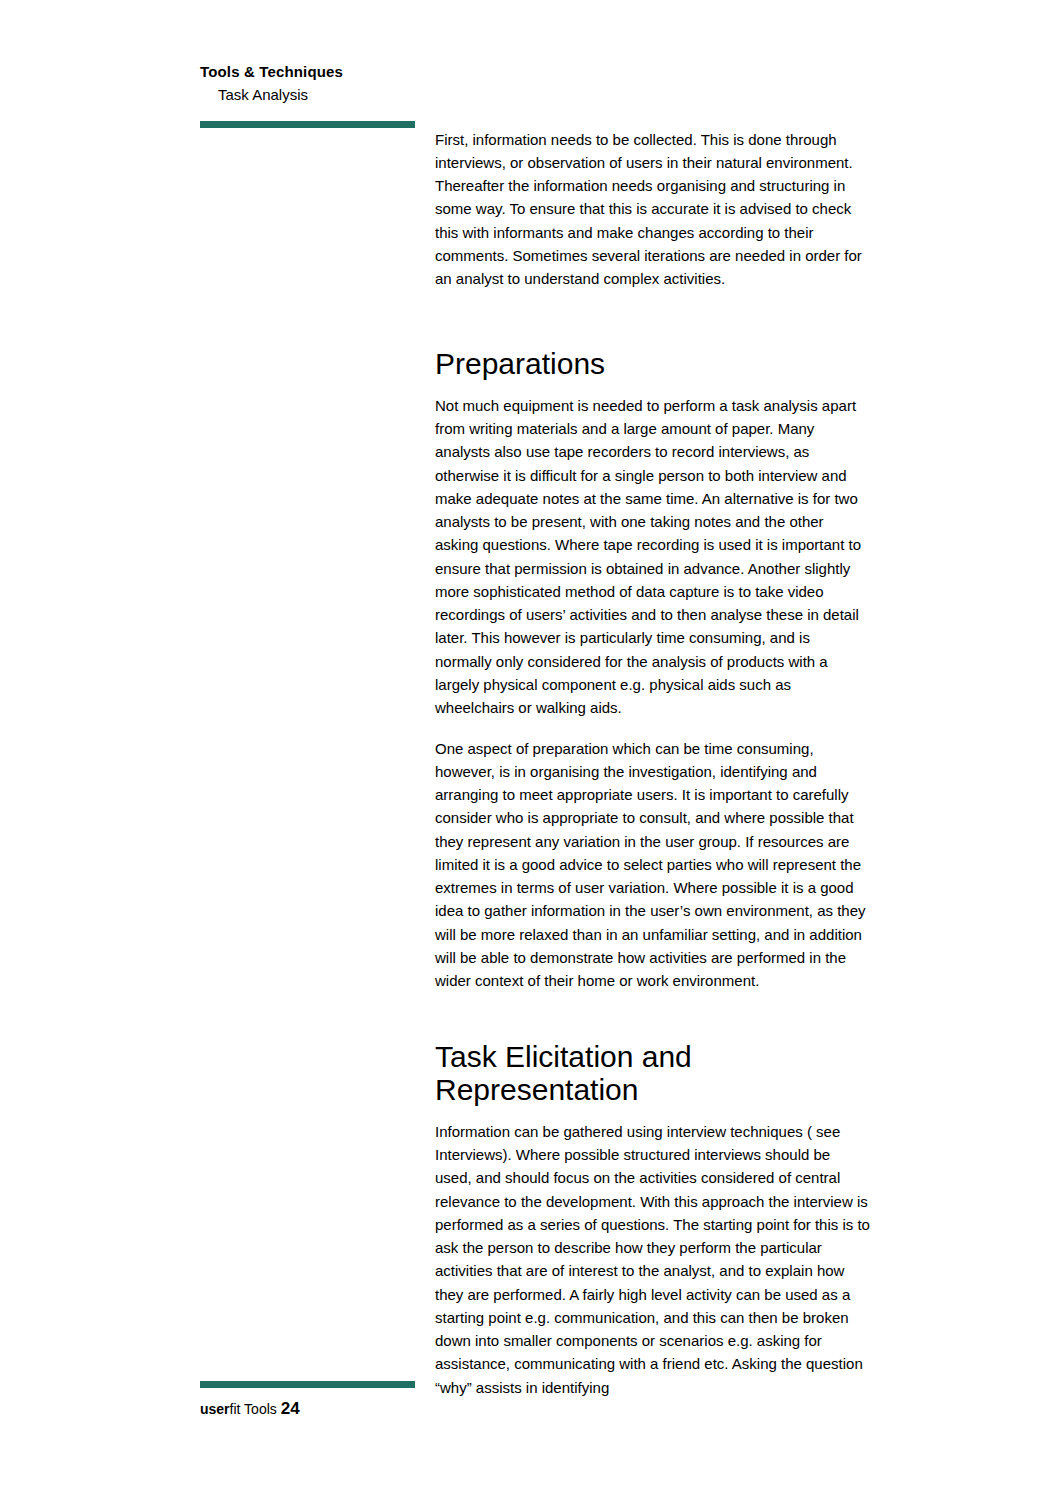Tools & Techniques
Task Analysis
First, information needs to be collected. This is done through interviews, or observation of users in their natural environment. Thereafter the information needs organising and structuring in some way. To ensure that this is accurate it is advised to check this with informants and make changes according to their comments. Sometimes several iterations are needed in order for an analyst to understand complex activities.
Preparations
Not much equipment is needed to perform a task analysis apart from writing materials and a large amount of paper. Many analysts also use tape recorders to record interviews, as otherwise it is difficult for a single person to both interview and make adequate notes at the same time. An alternative is for two analysts to be present, with one taking notes and the other asking questions. Where tape recording is used it is important to ensure that permission is obtained in advance. Another slightly more sophisticated method of data capture is to take video recordings of users’ activities and to then analyse these in detail later. This however is particularly time consuming, and is normally only considered for the analysis of products with a largely physical component e.g. physical aids such as wheelchairs or walking aids.
One aspect of preparation which can be time consuming, however, is in organising the investigation, identifying and arranging to meet appropriate users. It is important to carefully consider who is appropriate to consult, and where possible that they represent any variation in the user group. If resources are limited it is a good advice to select parties who will represent the extremes in terms of user variation. Where possible it is a good idea to gather information in the user’s own environment, as they will be more relaxed than in an unfamiliar setting, and in addition will be able to demonstrate how activities are performed in the wider context of their home or work environment.
Task Elicitation and Representation
Information can be gathered using interview techniques ( see Interviews). Where possible structured interviews should be used, and should focus on the activities considered of central relevance to the development. With this approach the interview is performed as a series of questions. The starting point for this is to ask the person to describe how they perform the particular activities that are of interest to the analyst, and to explain how they are performed. A fairly high level activity can be used as a starting point e.g. communication, and this can then be broken down into smaller components or scenarios e.g. asking for assistance, communicating with a friend etc. Asking the question “why” assists in identifying
userfit Tools 24